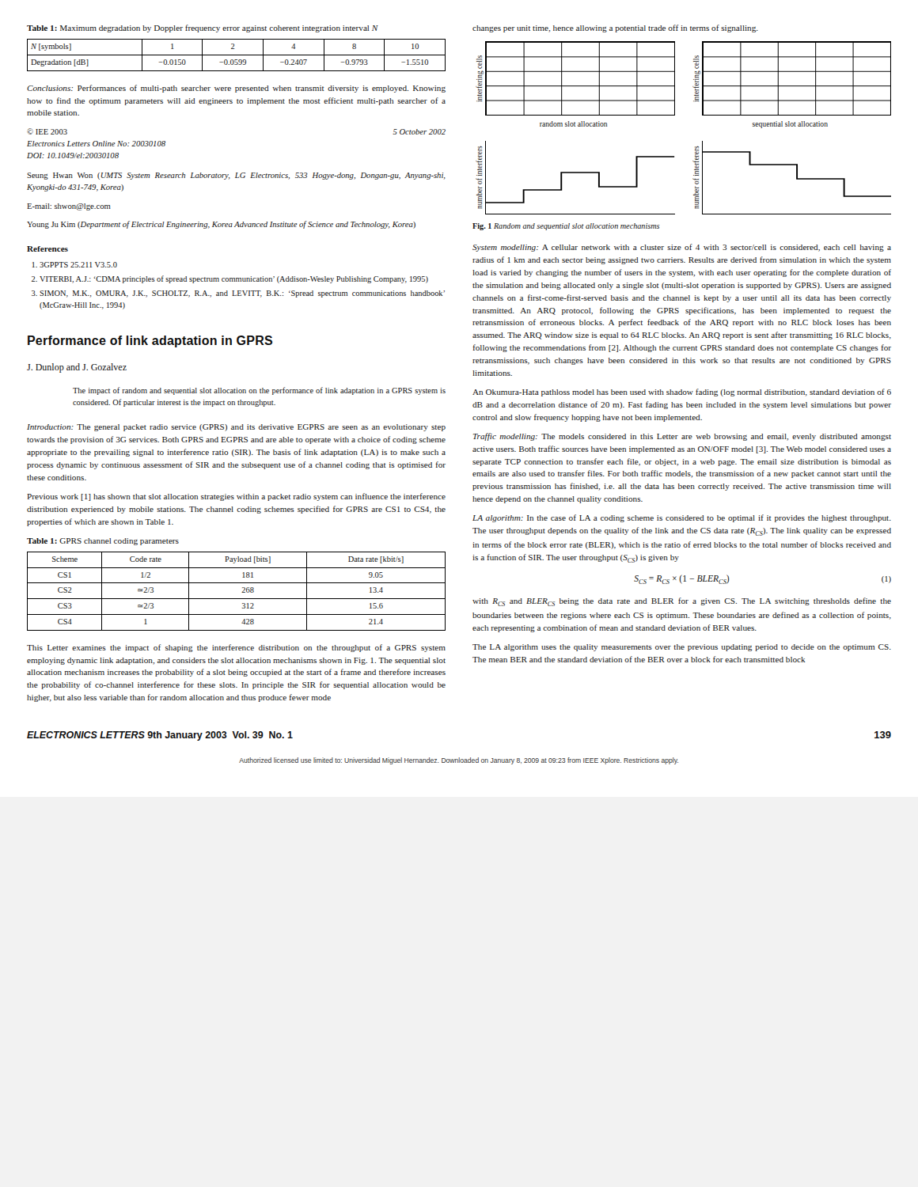Table 1: Maximum degradation by Doppler frequency error against coherent integration interval N
| N [symbols] | 1 | 2 | 4 | 8 | 10 |
| Degradation [dB] | −0.0150 | −0.0599 | −0.2407 | −0.9793 | −1.5510 |
Conclusions: Performances of multi-path searcher were presented when transmit diversity is employed. Knowing how to find the optimum parameters will aid engineers to implement the most efficient multi-path searcher of a mobile station.
© IEE 2003 5 October 2002
Electronics Letters Online No: 20030108
DOI: 10.1049/el:20030108
Seung Hwan Won (UMTS System Research Laboratory, LG Electronics, 533 Hogye-dong, Dongan-gu, Anyang-shi, Kyongki-do 431-749, Korea)
E-mail: shwon@lge.com
Young Ju Kim (Department of Electrical Engineering, Korea Advanced Institute of Science and Technology, Korea)
References
3GPPTS 25.211 V3.5.0
VITERBI, A.J.: ‘CDMA principles of spread spectrum communication’ (Addison-Wesley Publishing Company, 1995)
SIMON, M.K., OMURA, J.K., SCHOLTZ, R.A., and LEVITT, B.K.: ‘Spread spectrum communications handbook’ (McGraw-Hill Inc., 1994)
Performance of link adaptation in GPRS
J. Dunlop and J. Gozalvez
The impact of random and sequential slot allocation on the performance of link adaptation in a GPRS system is considered. Of particular interest is the impact on throughput.
Introduction: The general packet radio service (GPRS) and its derivative EGPRS are seen as an evolutionary step towards the provision of 3G services. Both GPRS and EGPRS and are able to operate with a choice of coding scheme appropriate to the prevailing signal to interference ratio (SIR). The basis of link adaptation (LA) is to make such a process dynamic by continuous assessment of SIR and the subsequent use of a channel coding that is optimised for these conditions.
Previous work [1] has shown that slot allocation strategies within a packet radio system can influence the interference distribution experienced by mobile stations. The channel coding schemes specified for GPRS are CS1 to CS4, the properties of which are shown in Table 1.
Table 1: GPRS channel coding parameters
| Scheme | Code rate | Payload [bits] | Data rate [kbit/s] |
| --- | --- | --- | --- |
| CS1 | 1/2 | 181 | 9.05 |
| CS2 | ≃2/3 | 268 | 13.4 |
| CS3 | ≃2/3 | 312 | 15.6 |
| CS4 | 1 | 428 | 21.4 |
This Letter examines the impact of shaping the interference distribution on the throughput of a GPRS system employing dynamic link adaptation, and considers the slot allocation mechanisms shown in Fig. 1. The sequential slot allocation mechanism increases the probability of a slot being occupied at the start of a frame and therefore increases the probability of co-channel interference for these slots. In principle the SIR for sequential allocation would be higher, but also less variable than for random allocation and thus produce fewer mode
changes per unit time, hence allowing a potential trade off in terms of signalling.
interfering cells
random slot allocation
interfering cells
sequential slot allocation
number of interferers
number of interferers
Fig. 1 Random and sequential slot allocation mechanisms
System modelling: A cellular network with a cluster size of 4 with 3 sector/cell is considered, each cell having a radius of 1 km and each sector being assigned two carriers. Results are derived from simulation in which the system load is varied by changing the number of users in the system, with each user operating for the complete duration of the simulation and being allocated only a single slot (multi-slot operation is supported by GPRS). Users are assigned channels on a first-come-first-served basis and the channel is kept by a user until all its data has been correctly transmitted. An ARQ protocol, following the GPRS specifications, has been implemented to request the retransmission of erroneous blocks. A perfect feedback of the ARQ report with no RLC block loses has been assumed. The ARQ window size is equal to 64 RLC blocks. An ARQ report is sent after transmitting 16 RLC blocks, following the recommendations from [2]. Although the current GPRS standard does not contemplate CS changes for retransmissions, such changes have been considered in this work so that results are not conditioned by GPRS limitations.
An Okumura-Hata pathloss model has been used with shadow fading (log normal distribution, standard deviation of 6 dB and a decorrelation distance of 20 m). Fast fading has been included in the system level simulations but power control and slow frequency hopping have not been implemented.
Traffic modelling: The models considered in this Letter are web browsing and email, evenly distributed amongst active users. Both traffic sources have been implemented as an ON/OFF model [3]. The Web model considered uses a separate TCP connection to transfer each file, or object, in a web page. The email size distribution is bimodal as emails are also used to transfer files. For both traffic models, the transmission of a new packet cannot start until the previous transmission has finished, i.e. all the data has been correctly received. The active transmission time will hence depend on the channel quality conditions.
LA algorithm: In the case of LA a coding scheme is considered to be optimal if it provides the highest throughput. The user throughput depends on the quality of the link and the CS data rate (RCS). The link quality can be expressed in terms of the block error rate (BLER), which is the ratio of erred blocks to the total number of blocks received and is a function of SIR. The user throughput (SCS) is given by
SCS = RCS × (1 − BLERCS) (1)
with RCS and BLERCS being the data rate and BLER for a given CS. The LA switching thresholds define the boundaries between the regions where each CS is optimum. These boundaries are defined as a collection of points, each representing a combination of mean and standard deviation of BER values.
The LA algorithm uses the quality measurements over the previous updating period to decide on the optimum CS. The mean BER and the standard deviation of the BER over a block for each transmitted block
ELECTRONICS LETTERS 9th January 2003 Vol. 39 No. 1
139
Authorized licensed use limited to: Universidad Miguel Hernandez. Downloaded on January 8, 2009 at 09:23 from IEEE Xplore. Restrictions apply.